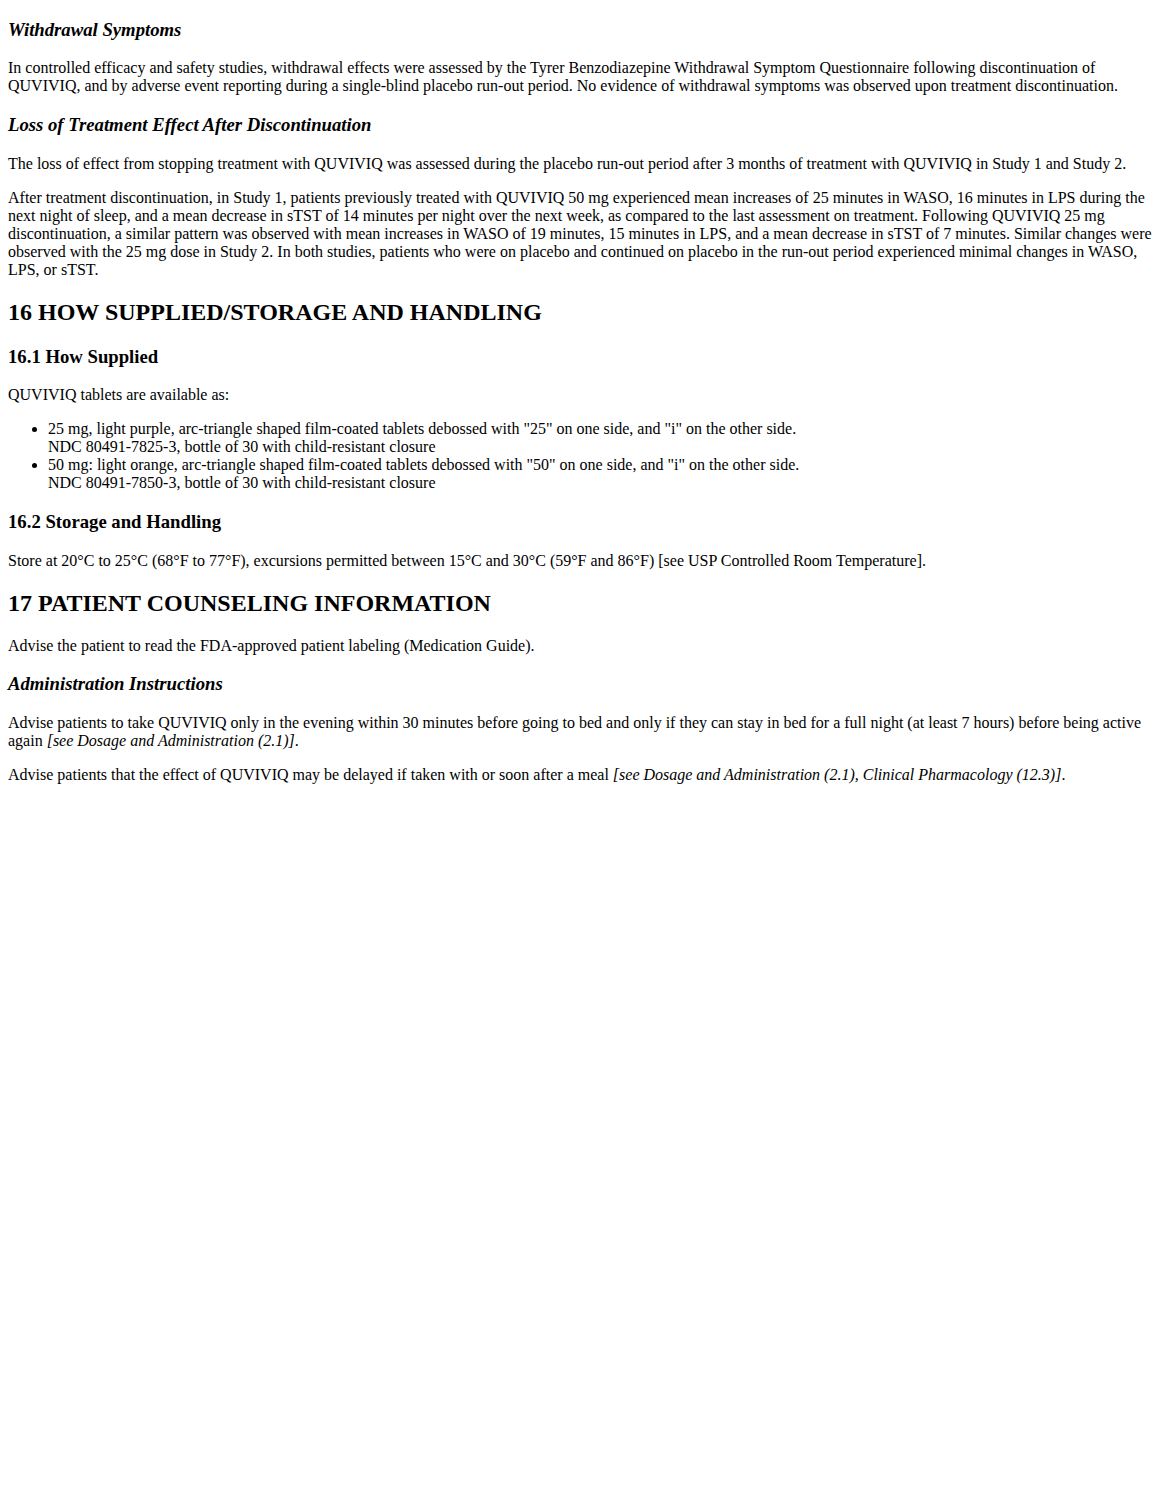Withdrawal Symptoms
In controlled efficacy and safety studies, withdrawal effects were assessed by the Tyrer Benzodiazepine Withdrawal Symptom Questionnaire following discontinuation of QUVIVIQ, and by adverse event reporting during a single-blind placebo run-out period. No evidence of withdrawal symptoms was observed upon treatment discontinuation.
Loss of Treatment Effect After Discontinuation
The loss of effect from stopping treatment with QUVIVIQ was assessed during the placebo run-out period after 3 months of treatment with QUVIVIQ in Study 1 and Study 2.
After treatment discontinuation, in Study 1, patients previously treated with QUVIVIQ 50 mg experienced mean increases of 25 minutes in WASO, 16 minutes in LPS during the next night of sleep, and a mean decrease in sTST of 14 minutes per night over the next week, as compared to the last assessment on treatment. Following QUVIVIQ 25 mg discontinuation, a similar pattern was observed with mean increases in WASO of 19 minutes, 15 minutes in LPS, and a mean decrease in sTST of 7 minutes. Similar changes were observed with the 25 mg dose in Study 2. In both studies, patients who were on placebo and continued on placebo in the run-out period experienced minimal changes in WASO, LPS, or sTST.
16 HOW SUPPLIED/STORAGE AND HANDLING
16.1 How Supplied
QUVIVIQ tablets are available as:
25 mg, light purple, arc-triangle shaped film-coated tablets debossed with "25" on one side, and "i" on the other side.
NDC 80491-7825-3, bottle of 30 with child-resistant closure
50 mg: light orange, arc-triangle shaped film-coated tablets debossed with "50" on one side, and "i" on the other side.
NDC 80491-7850-3, bottle of 30 with child-resistant closure
16.2 Storage and Handling
Store at 20°C to 25°C (68°F to 77°F), excursions permitted between 15°C and 30°C (59°F and 86°F) [see USP Controlled Room Temperature].
17 PATIENT COUNSELING INFORMATION
Advise the patient to read the FDA-approved patient labeling (Medication Guide).
Administration Instructions
Advise patients to take QUVIVIQ only in the evening within 30 minutes before going to bed and only if they can stay in bed for a full night (at least 7 hours) before being active again [see Dosage and Administration (2.1)].
Advise patients that the effect of QUVIVIQ may be delayed if taken with or soon after a meal [see Dosage and Administration (2.1), Clinical Pharmacology (12.3)].